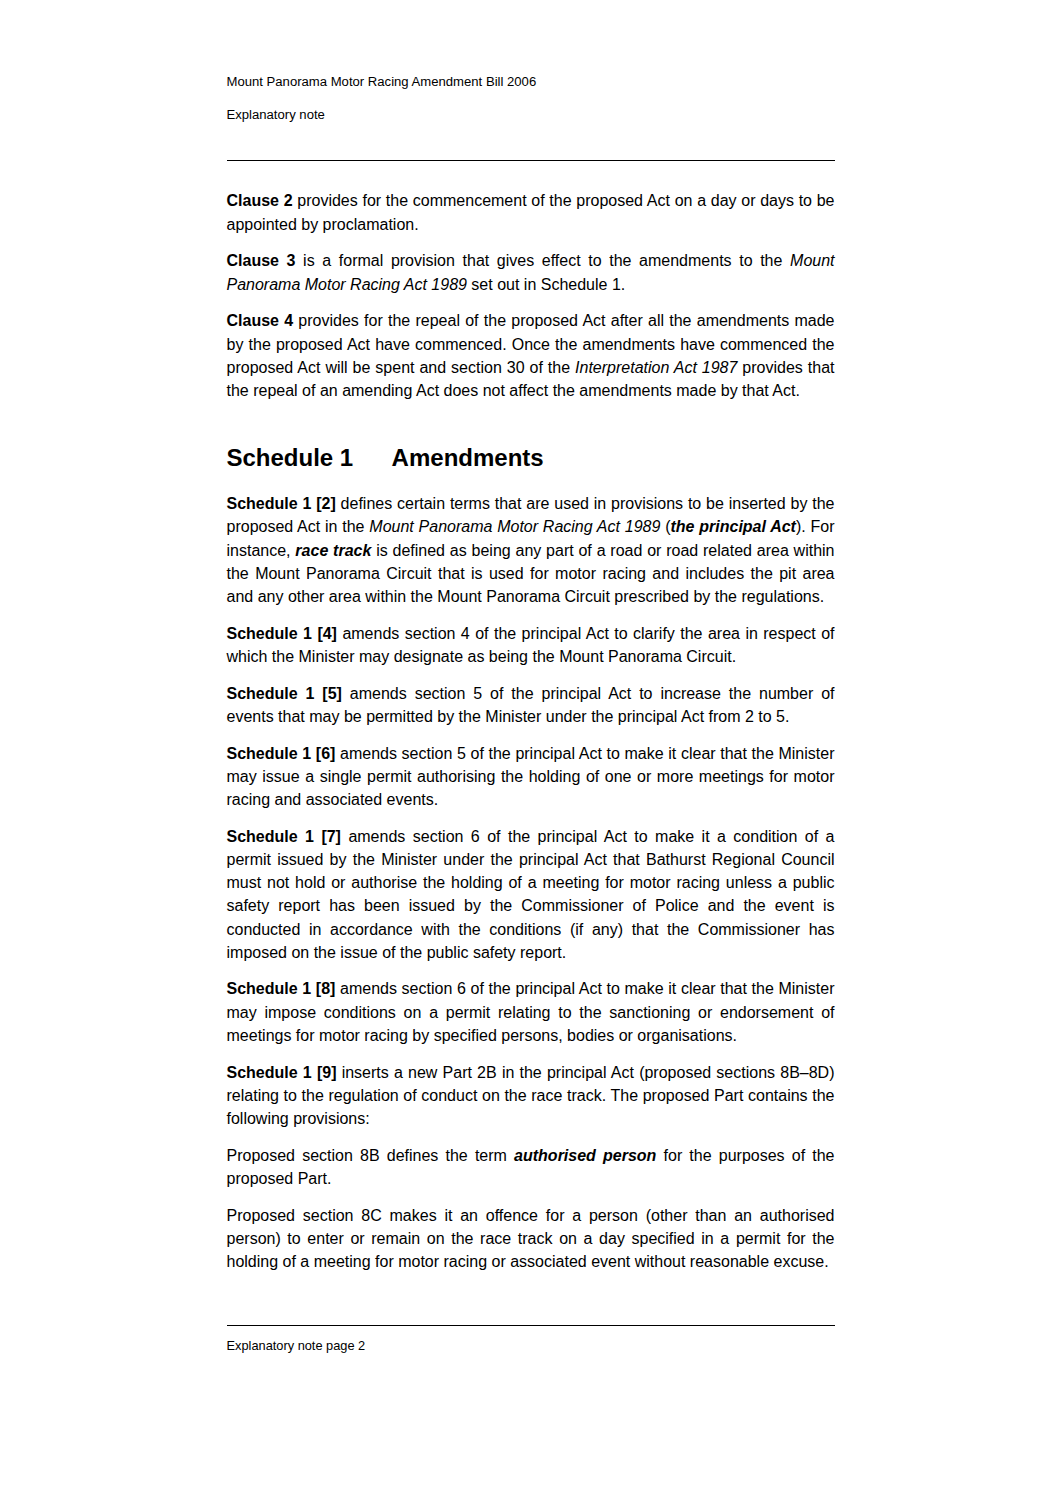Mount Panorama Motor Racing Amendment Bill 2006
Explanatory note
Clause 2 provides for the commencement of the proposed Act on a day or days to be appointed by proclamation.
Clause 3 is a formal provision that gives effect to the amendments to the Mount Panorama Motor Racing Act 1989 set out in Schedule 1.
Clause 4 provides for the repeal of the proposed Act after all the amendments made by the proposed Act have commenced. Once the amendments have commenced the proposed Act will be spent and section 30 of the Interpretation Act 1987 provides that the repeal of an amending Act does not affect the amendments made by that Act.
Schedule 1 Amendments
Schedule 1 [2] defines certain terms that are used in provisions to be inserted by the proposed Act in the Mount Panorama Motor Racing Act 1989 (the principal Act). For instance, race track is defined as being any part of a road or road related area within the Mount Panorama Circuit that is used for motor racing and includes the pit area and any other area within the Mount Panorama Circuit prescribed by the regulations.
Schedule 1 [4] amends section 4 of the principal Act to clarify the area in respect of which the Minister may designate as being the Mount Panorama Circuit.
Schedule 1 [5] amends section 5 of the principal Act to increase the number of events that may be permitted by the Minister under the principal Act from 2 to 5.
Schedule 1 [6] amends section 5 of the principal Act to make it clear that the Minister may issue a single permit authorising the holding of one or more meetings for motor racing and associated events.
Schedule 1 [7] amends section 6 of the principal Act to make it a condition of a permit issued by the Minister under the principal Act that Bathurst Regional Council must not hold or authorise the holding of a meeting for motor racing unless a public safety report has been issued by the Commissioner of Police and the event is conducted in accordance with the conditions (if any) that the Commissioner has imposed on the issue of the public safety report.
Schedule 1 [8] amends section 6 of the principal Act to make it clear that the Minister may impose conditions on a permit relating to the sanctioning or endorsement of meetings for motor racing by specified persons, bodies or organisations.
Schedule 1 [9] inserts a new Part 2B in the principal Act (proposed sections 8B–8D) relating to the regulation of conduct on the race track. The proposed Part contains the following provisions:
Proposed section 8B defines the term authorised person for the purposes of the proposed Part.
Proposed section 8C makes it an offence for a person (other than an authorised person) to enter or remain on the race track on a day specified in a permit for the holding of a meeting for motor racing or associated event without reasonable excuse.
Explanatory note page 2